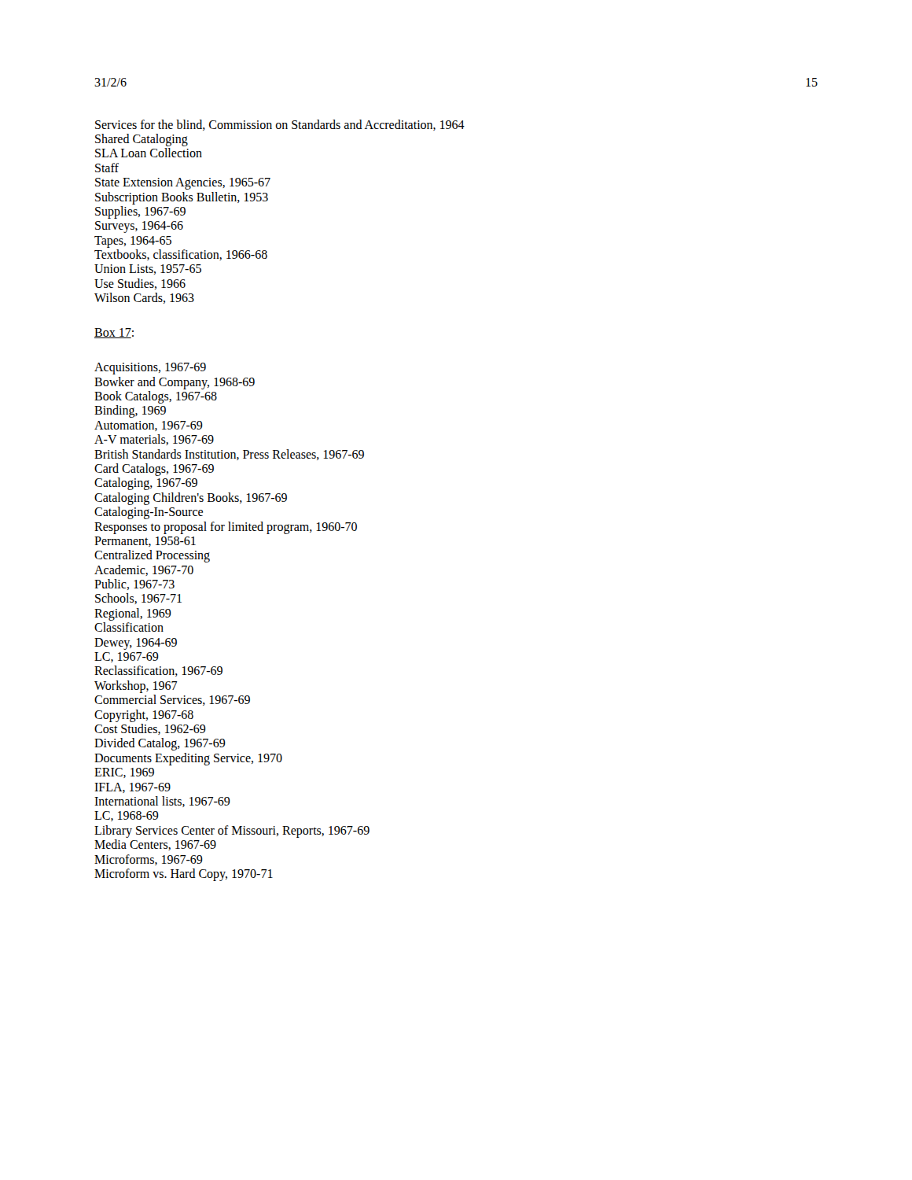31/2/6 15
Services for the blind, Commission on Standards and Accreditation, 1964
Shared Cataloging
SLA Loan Collection
Staff
State Extension Agencies, 1965-67
Subscription Books Bulletin, 1953
Supplies, 1967-69
Surveys, 1964-66
Tapes, 1964-65
Textbooks, classification, 1966-68
Union Lists, 1957-65
Use Studies, 1966
Wilson Cards, 1963
Box 17:
Acquisitions, 1967-69
Bowker and Company, 1968-69
Book Catalogs, 1967-68
Binding, 1969
Automation, 1967-69
A-V materials, 1967-69
British Standards Institution, Press Releases, 1967-69
Card Catalogs, 1967-69
Cataloging, 1967-69
Cataloging Children's Books, 1967-69
Cataloging-In-Source
Responses to proposal for limited program, 1960-70
Permanent, 1958-61
Centralized Processing
Academic, 1967-70
Public, 1967-73
Schools, 1967-71
Regional, 1969
Classification
Dewey, 1964-69
LC, 1967-69
Reclassification, 1967-69
Workshop, 1967
Commercial Services, 1967-69
Copyright, 1967-68
Cost Studies, 1962-69
Divided Catalog, 1967-69
Documents Expediting Service, 1970
ERIC, 1969
IFLA, 1967-69
International lists, 1967-69
LC, 1968-69
Library Services Center of Missouri, Reports, 1967-69
Media Centers, 1967-69
Microforms, 1967-69
Microform vs. Hard Copy, 1970-71